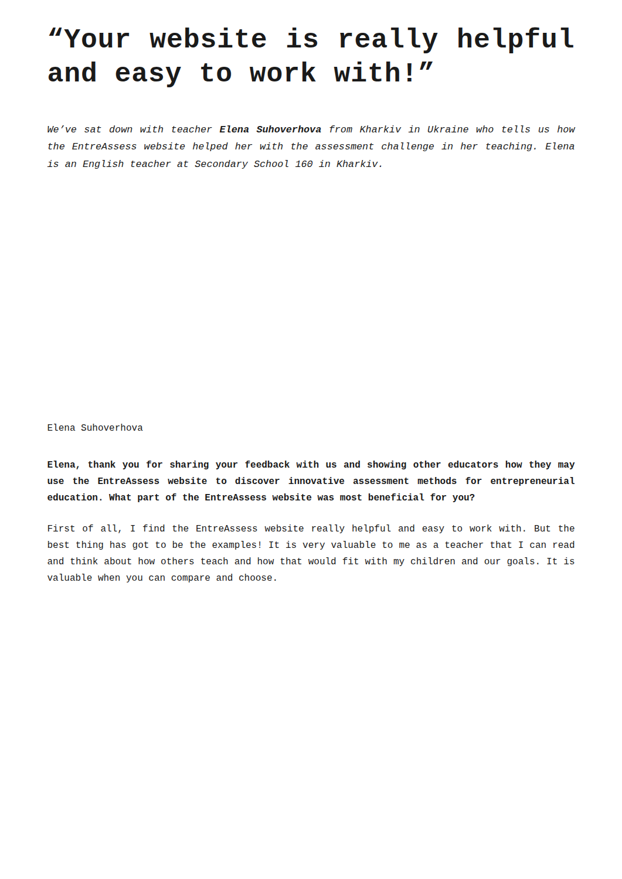“Your website is really helpful and easy to work with!”
We’ve sat down with teacher Elena Suhoverhova from Kharkiv in Ukraine who tells us how the EntreAssess website helped her with the assessment challenge in her teaching. Elena is an English teacher at Secondary School 160 in Kharkiv.
Elena Suhoverhova
Elena, thank you for sharing your feedback with us and showing other educators how they may use the EntreAssess website to discover innovative assessment methods for entrepreneurial education. What part of the EntreAssess website was most beneficial for you?
First of all, I find the EntreAssess website really helpful and easy to work with. But the best thing has got to be the examples! It is very valuable to me as a teacher that I can read and think about how others teach and how that would fit with my children and our goals. It is valuable when you can compare and choose.